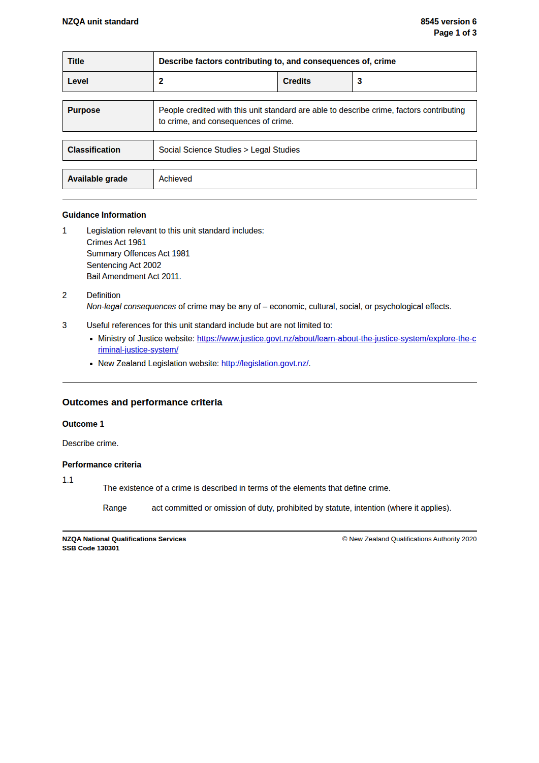NZQA unit standard
8545 version 6
Page 1 of 3
| Title | Describe factors contributing to, and consequences of, crime |
| Level | 2 | Credits | 3 |
| Purpose | People credited with this unit standard are able to describe crime, factors contributing to crime, and consequences of crime. |
| Classification | Social Science Studies > Legal Studies |
| Available grade | Achieved |
Guidance Information
1
Legislation relevant to this unit standard includes:
Crimes Act 1961
Summary Offences Act 1981
Sentencing Act 2002
Bail Amendment Act 2011.
2
Definition
Non-legal consequences of crime may be any of – economic, cultural, social, or psychological effects.
3
Useful references for this unit standard include but are not limited to:
Ministry of Justice website: https://www.justice.govt.nz/about/learn-about-the-justice-system/explore-the-criminal-justice-system/
New Zealand Legislation website: http://legislation.govt.nz/.
Outcomes and performance criteria
Outcome 1
Describe crime.
Performance criteria
1.1
The existence of a crime is described in terms of the elements that define crime.
Range
act committed or omission of duty, prohibited by statute, intention (where it applies).
NZQA National Qualifications Services
SSB Code 130301
© New Zealand Qualifications Authority 2020